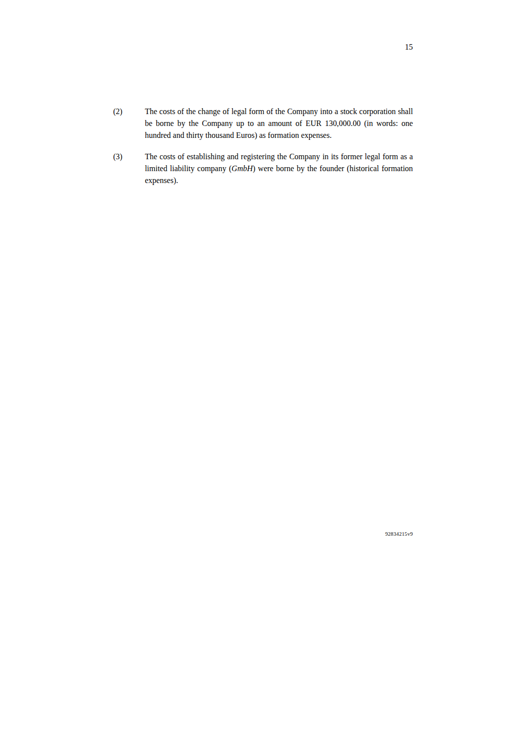15
(2)
The costs of the change of legal form of the Company into a stock corporation shall be borne by the Company up to an amount of EUR 130,000.00 (in words: one hundred and thirty thousand Euros) as formation expenses.
(3)
The costs of establishing and registering the Company in its former legal form as a limited liability company (GmbH) were borne by the founder (historical formation expenses).
92834215v9